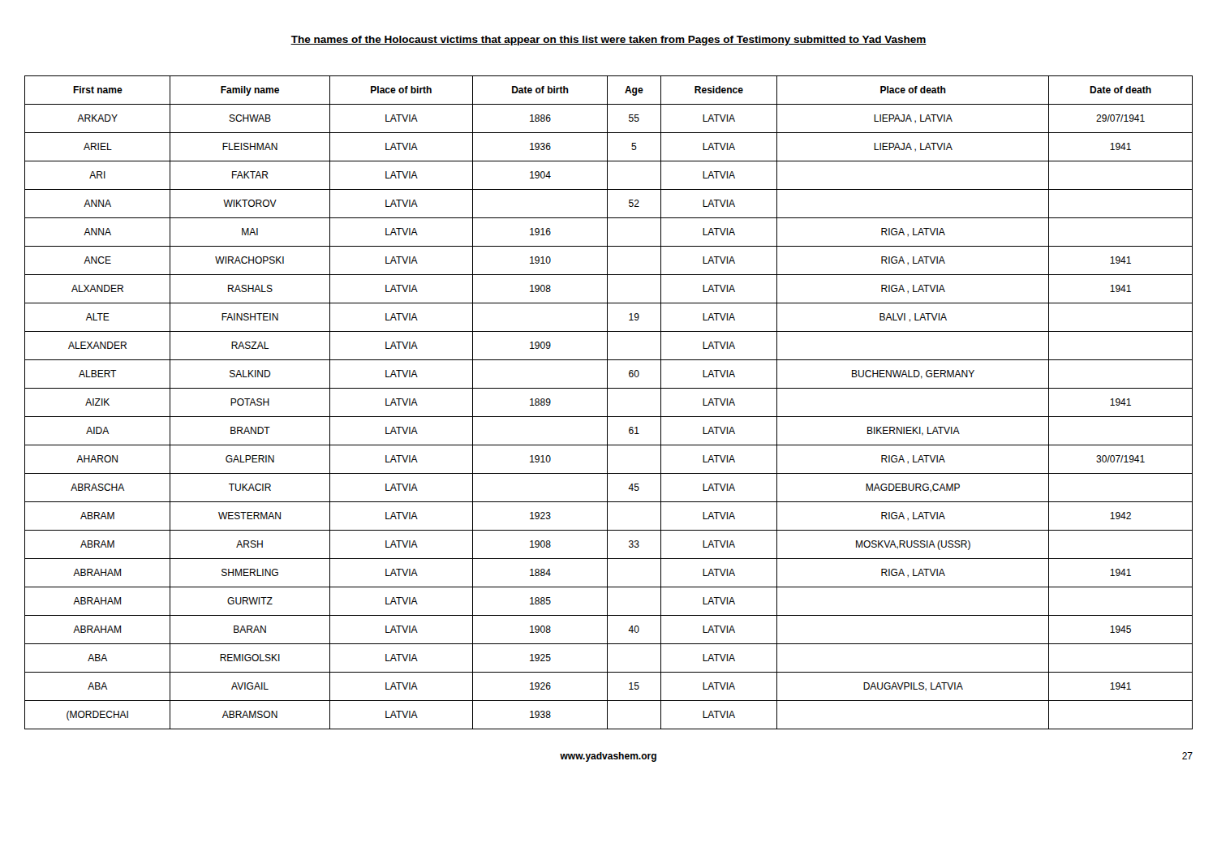The names of the Holocaust victims that appear on this list were taken from Pages of Testimony submitted to Yad Vashem
| First name | Family name | Place of birth | Date of birth | Age | Residence | Place of death | Date of death |
| --- | --- | --- | --- | --- | --- | --- | --- |
| ARKADY | SCHWAB | LATVIA | 1886 | 55 | LATVIA | LIEPAJA , LATVIA | 29/07/1941 |
| ARIEL | FLEISHMAN | LATVIA | 1936 | 5 | LATVIA | LIEPAJA , LATVIA | 1941 |
| ARI | FAKTAR | LATVIA | 1904 | | LATVIA | | |
| ANNA | WIKTOROV | LATVIA | | 52 | LATVIA | | |
| ANNA | MAI | LATVIA | 1916 | | LATVIA | RIGA , LATVIA | |
| ANCE | WIRACHOPSKI | LATVIA | 1910 | | LATVIA | RIGA , LATVIA | 1941 |
| ALXANDER | RASHALS | LATVIA | 1908 | | LATVIA | RIGA , LATVIA | 1941 |
| ALTE | FAINSHTEIN | LATVIA | | 19 | LATVIA | BALVI , LATVIA | |
| ALEXANDER | RASZAL | LATVIA | 1909 | | LATVIA | | |
| ALBERT | SALKIND | LATVIA | | 60 | LATVIA | BUCHENWALD, GERMANY | |
| AIZIK | POTASH | LATVIA | 1889 | | LATVIA | | 1941 |
| AIDA | BRANDT | LATVIA | | 61 | LATVIA | BIKERNIEKI, LATVIA | |
| AHARON | GALPERIN | LATVIA | 1910 | | LATVIA | RIGA , LATVIA | 30/07/1941 |
| ABRASCHA | TUKACIR | LATVIA | | 45 | LATVIA | MAGDEBURG,CAMP | |
| ABRAM | WESTERMAN | LATVIA | 1923 | | LATVIA | RIGA , LATVIA | 1942 |
| ABRAM | ARSH | LATVIA | 1908 | 33 | LATVIA | MOSKVA,RUSSIA (USSR) | |
| ABRAHAM | SHMERLING | LATVIA | 1884 | | LATVIA | RIGA , LATVIA | 1941 |
| ABRAHAM | GURWITZ | LATVIA | 1885 | | LATVIA | | |
| ABRAHAM | BARAN | LATVIA | 1908 | 40 | LATVIA | | 1945 |
| ABA | REMIGOLSKI | LATVIA | 1925 | | LATVIA | | |
| ABA | AVIGAIL | LATVIA | 1926 | 15 | LATVIA | DAUGAVPILS, LATVIA | 1941 |
| (MORDECHAI | ABRAMSON | LATVIA | 1938 | | LATVIA | | |
www.yadvashem.org 27